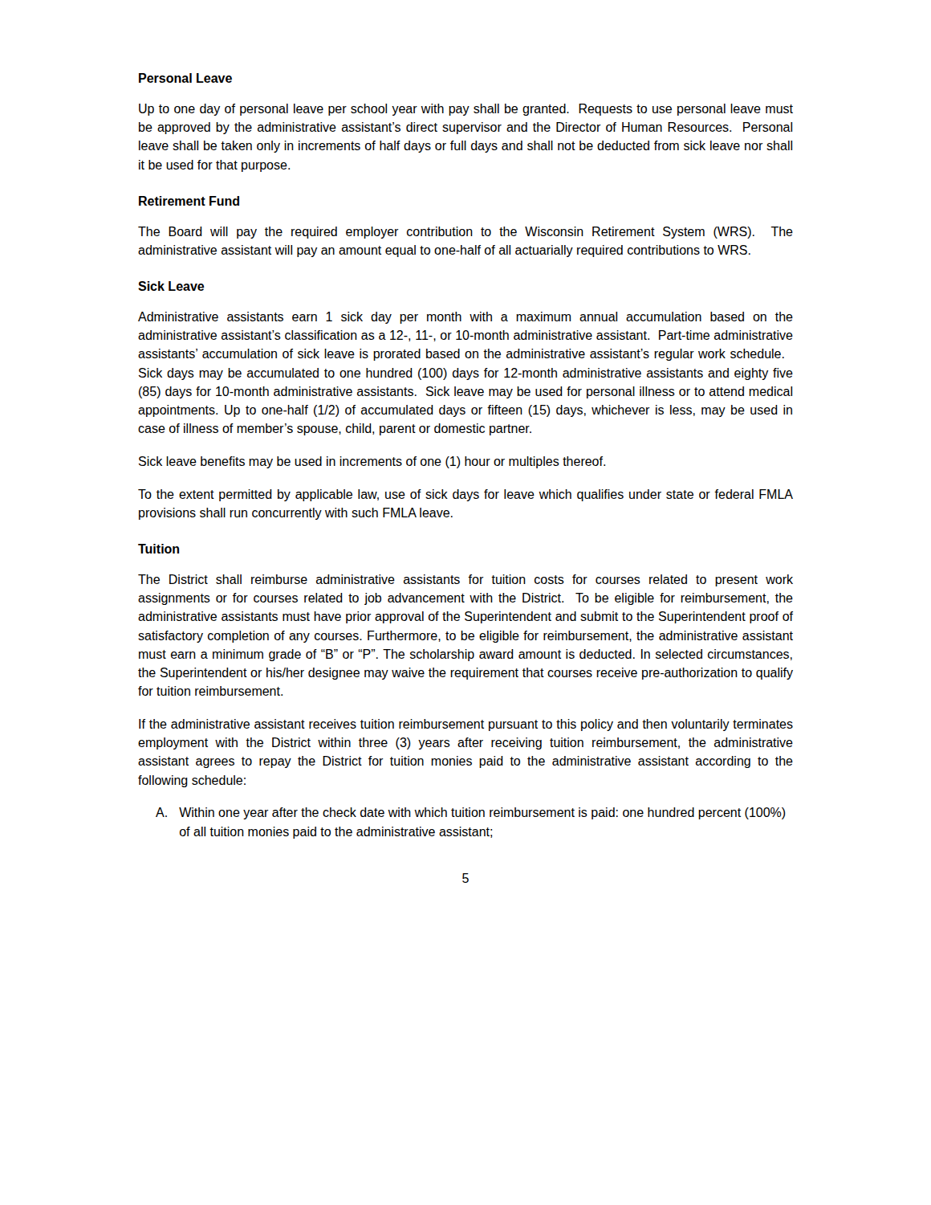Personal Leave
Up to one day of personal leave per school year with pay shall be granted. Requests to use personal leave must be approved by the administrative assistant’s direct supervisor and the Director of Human Resources. Personal leave shall be taken only in increments of half days or full days and shall not be deducted from sick leave nor shall it be used for that purpose.
Retirement Fund
The Board will pay the required employer contribution to the Wisconsin Retirement System (WRS). The administrative assistant will pay an amount equal to one-half of all actuarially required contributions to WRS.
Sick Leave
Administrative assistants earn 1 sick day per month with a maximum annual accumulation based on the administrative assistant’s classification as a 12-, 11-, or 10-month administrative assistant. Part-time administrative assistants’ accumulation of sick leave is prorated based on the administrative assistant’s regular work schedule. Sick days may be accumulated to one hundred (100) days for 12-month administrative assistants and eighty five (85) days for 10-month administrative assistants. Sick leave may be used for personal illness or to attend medical appointments. Up to one-half (1/2) of accumulated days or fifteen (15) days, whichever is less, may be used in case of illness of member’s spouse, child, parent or domestic partner.
Sick leave benefits may be used in increments of one (1) hour or multiples thereof.
To the extent permitted by applicable law, use of sick days for leave which qualifies under state or federal FMLA provisions shall run concurrently with such FMLA leave.
Tuition
The District shall reimburse administrative assistants for tuition costs for courses related to present work assignments or for courses related to job advancement with the District. To be eligible for reimbursement, the administrative assistants must have prior approval of the Superintendent and submit to the Superintendent proof of satisfactory completion of any courses. Furthermore, to be eligible for reimbursement, the administrative assistant must earn a minimum grade of “B” or “P”. The scholarship award amount is deducted. In selected circumstances, the Superintendent or his/her designee may waive the requirement that courses receive pre-authorization to qualify for tuition reimbursement.
If the administrative assistant receives tuition reimbursement pursuant to this policy and then voluntarily terminates employment with the District within three (3) years after receiving tuition reimbursement, the administrative assistant agrees to repay the District for tuition monies paid to the administrative assistant according to the following schedule:
Within one year after the check date with which tuition reimbursement is paid: one hundred percent (100%) of all tuition monies paid to the administrative assistant;
5